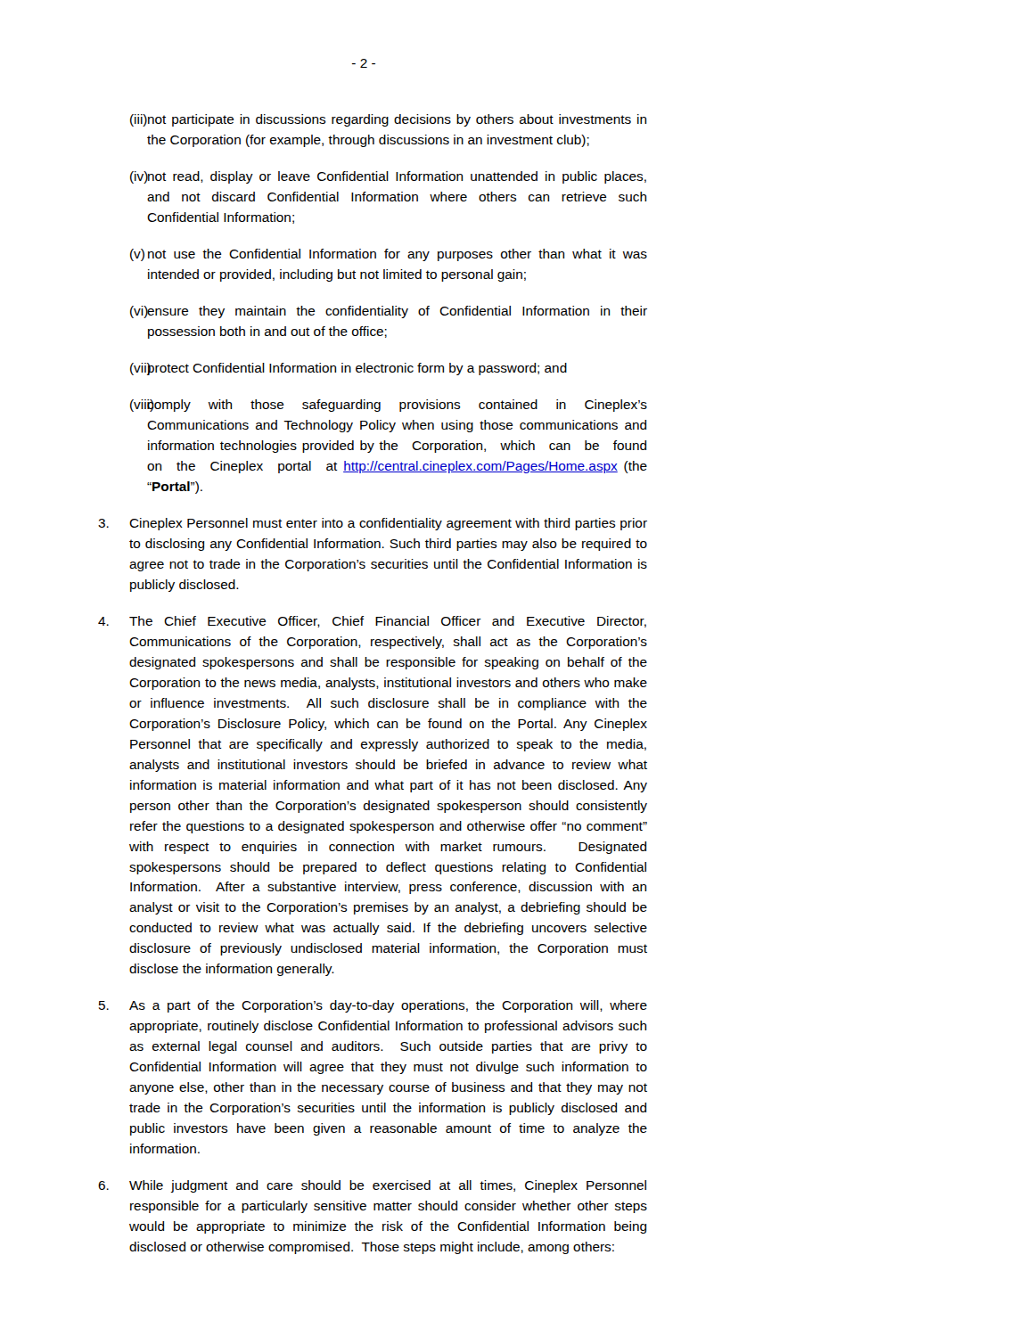- 2 -
(iii) not participate in discussions regarding decisions by others about investments in the Corporation (for example, through discussions in an investment club);
(iv) not read, display or leave Confidential Information unattended in public places, and not discard Confidential Information where others can retrieve such Confidential Information;
(v) not use the Confidential Information for any purposes other than what it was intended or provided, including but not limited to personal gain;
(vi) ensure they maintain the confidentiality of Confidential Information in their possession both in and out of the office;
(vii) protect Confidential Information in electronic form by a password; and
(viii) comply with those safeguarding provisions contained in Cineplex’s Communications and Technology Policy when using those communications and information technologies provided by the Corporation, which can be found on the Cineplex portal at http://central.cineplex.com/Pages/Home.aspx (the “Portal”).
3. Cineplex Personnel must enter into a confidentiality agreement with third parties prior to disclosing any Confidential Information. Such third parties may also be required to agree not to trade in the Corporation’s securities until the Confidential Information is publicly disclosed.
4. The Chief Executive Officer, Chief Financial Officer and Executive Director, Communications of the Corporation, respectively, shall act as the Corporation’s designated spokespersons and shall be responsible for speaking on behalf of the Corporation to the news media, analysts, institutional investors and others who make or influence investments. All such disclosure shall be in compliance with the Corporation’s Disclosure Policy, which can be found on the Portal. Any Cineplex Personnel that are specifically and expressly authorized to speak to the media, analysts and institutional investors should be briefed in advance to review what information is material information and what part of it has not been disclosed. Any person other than the Corporation’s designated spokesperson should consistently refer the questions to a designated spokesperson and otherwise offer “no comment” with respect to enquiries in connection with market rumours. Designated spokespersons should be prepared to deflect questions relating to Confidential Information. After a substantive interview, press conference, discussion with an analyst or visit to the Corporation’s premises by an analyst, a debriefing should be conducted to review what was actually said. If the debriefing uncovers selective disclosure of previously undisclosed material information, the Corporation must disclose the information generally.
5. As a part of the Corporation’s day-to-day operations, the Corporation will, where appropriate, routinely disclose Confidential Information to professional advisors such as external legal counsel and auditors. Such outside parties that are privy to Confidential Information will agree that they must not divulge such information to anyone else, other than in the necessary course of business and that they may not trade in the Corporation’s securities until the information is publicly disclosed and public investors have been given a reasonable amount of time to analyze the information.
6. While judgment and care should be exercised at all times, Cineplex Personnel responsible for a particularly sensitive matter should consider whether other steps would be appropriate to minimize the risk of the Confidential Information being disclosed or otherwise compromised. Those steps might include, among others: